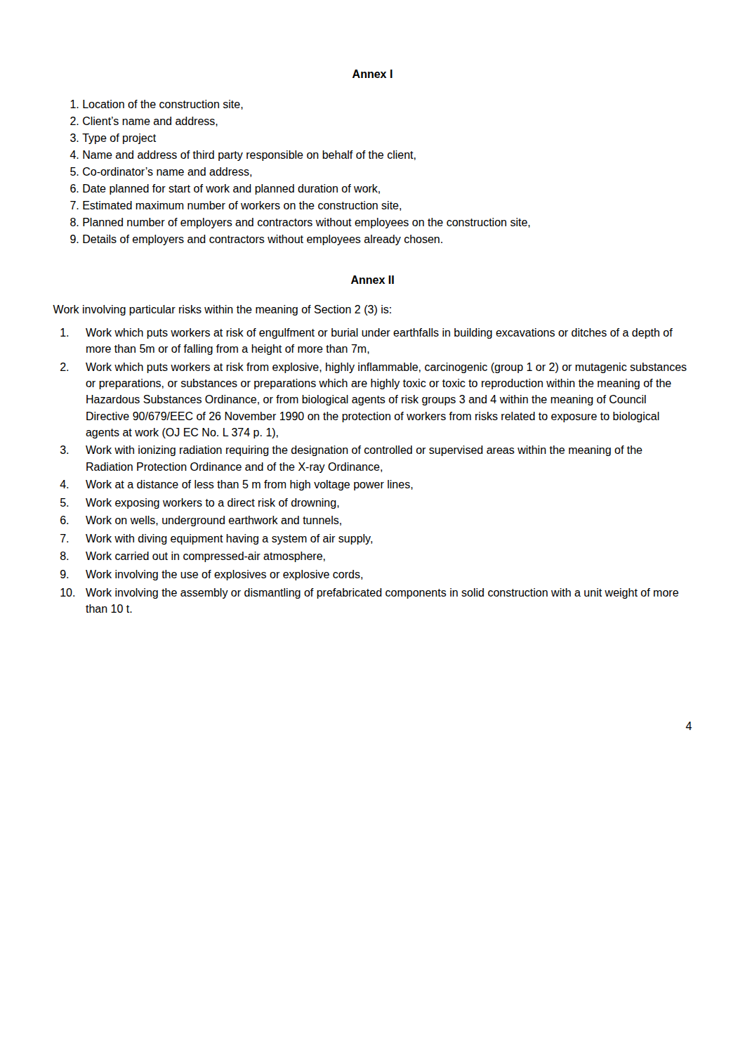Annex I
Location of the construction site,
Client’s name and address,
Type of project
Name and address of third party responsible on behalf of the client,
Co-ordinator’s name and address,
Date planned for start of work and planned duration of work,
Estimated maximum number of workers on the construction site,
Planned number of employers and contractors without employees on the construction site,
Details of employers and contractors without employees already chosen.
Annex II
Work involving particular risks within the meaning of Section 2 (3) is:
Work which puts workers at risk of engulfment or burial under earthfalls in building excavations or ditches of a depth of more than 5m or of falling from a height of more than 7m,
Work which puts workers at risk from explosive, highly inflammable, carcinogenic (group 1 or 2) or mutagenic substances or preparations, or substances or preparations which are highly toxic or toxic to reproduction within the meaning of the Hazardous Substances Ordinance, or from biological agents of risk groups 3 and 4 within the meaning of Council Directive 90/679/EEC of 26 November 1990 on the protection of workers from risks related to exposure to biological agents at work (OJ EC No. L 374 p. 1),
Work with ionizing radiation requiring the designation of controlled or supervised areas within the meaning of the Radiation Protection Ordinance and of the X-ray Ordinance,
Work at a distance of less than 5 m from high voltage power lines,
Work exposing workers to a direct risk of drowning,
Work on wells, underground earthwork and tunnels,
Work with diving equipment having a system of air supply,
Work carried out in compressed-air atmosphere,
Work involving the use of explosives or explosive cords,
Work involving the assembly or dismantling of prefabricated components in solid construction with a unit weight of more than 10 t.
4